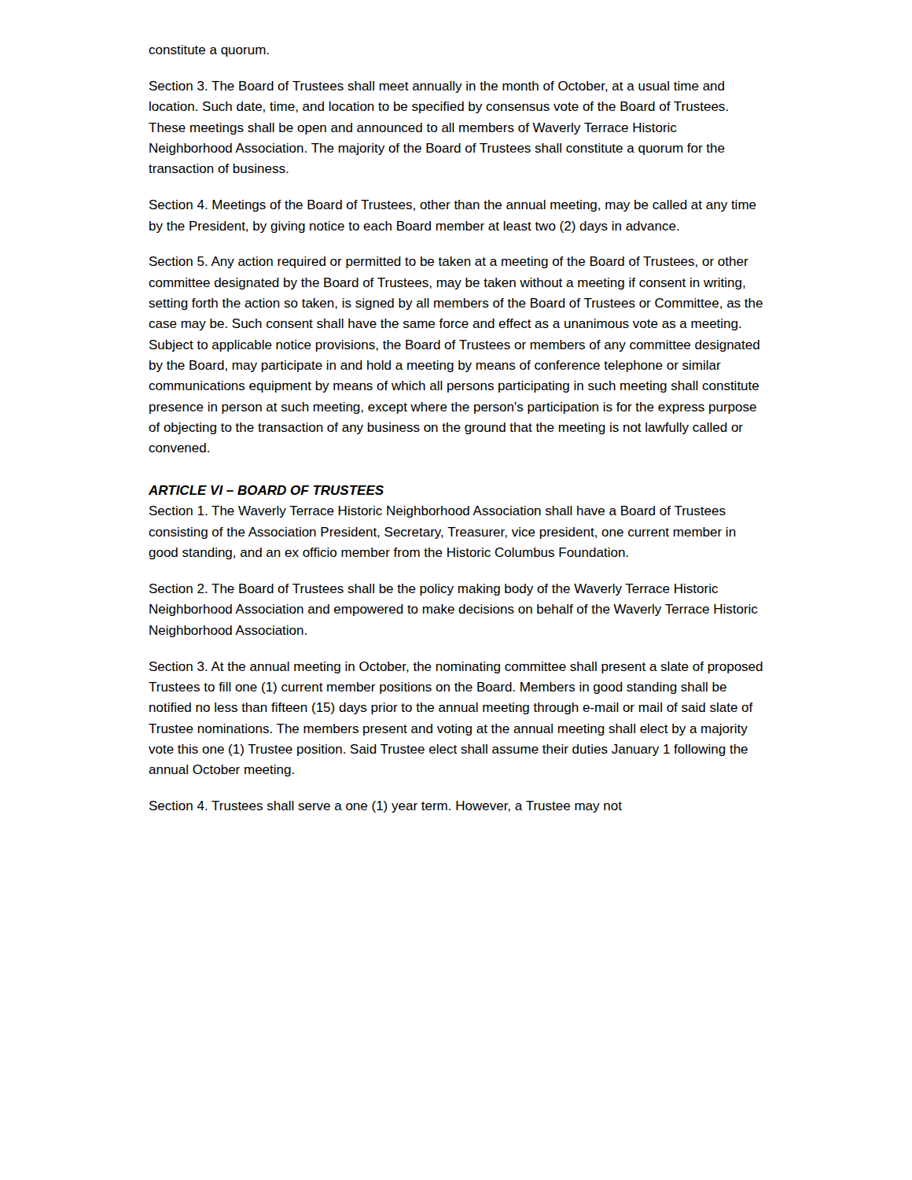constitute a quorum.
Section 3. The Board of Trustees shall meet annually in the month of October, at a usual time and location. Such date, time, and location to be specified by consensus vote of the Board of Trustees. These meetings shall be open and announced to all members of Waverly Terrace Historic Neighborhood Association. The majority of the Board of Trustees shall constitute a quorum for the transaction of business.
Section 4. Meetings of the Board of Trustees, other than the annual meeting, may be called at any time by the President, by giving notice to each Board member at least two (2) days in advance.
Section 5. Any action required or permitted to be taken at a meeting of the Board of Trustees, or other committee designated by the Board of Trustees, may be taken without a meeting if consent in writing, setting forth the action so taken, is signed by all members of the Board of Trustees or Committee, as the case may be. Such consent shall have the same force and effect as a unanimous vote as a meeting. Subject to applicable notice provisions, the Board of Trustees or members of any committee designated by the Board, may participate in and hold a meeting by means of conference telephone or similar communications equipment by means of which all persons participating in such meeting shall constitute presence in person at such meeting, except where the person's participation is for the express purpose of objecting to the transaction of any business on the ground that the meeting is not lawfully called or convened.
ARTICLE VI – BOARD OF TRUSTEES
Section 1. The Waverly Terrace Historic Neighborhood Association shall have a Board of Trustees consisting of the Association President, Secretary, Treasurer, vice president, one current member in good standing, and an ex officio member from the Historic Columbus Foundation.
Section 2. The Board of Trustees shall be the policy making body of the Waverly Terrace Historic Neighborhood Association and empowered to make decisions on behalf of the Waverly Terrace Historic Neighborhood Association.
Section 3. At the annual meeting in October, the nominating committee shall present a slate of proposed Trustees to fill one (1) current member positions on the Board. Members in good standing shall be notified no less than fifteen (15) days prior to the annual meeting through e-mail or mail of said slate of Trustee nominations. The members present and voting at the annual meeting shall elect by a majority vote this one (1) Trustee position. Said Trustee elect shall assume their duties January 1 following the annual October meeting.
Section 4. Trustees shall serve a one (1) year term. However, a Trustee may not